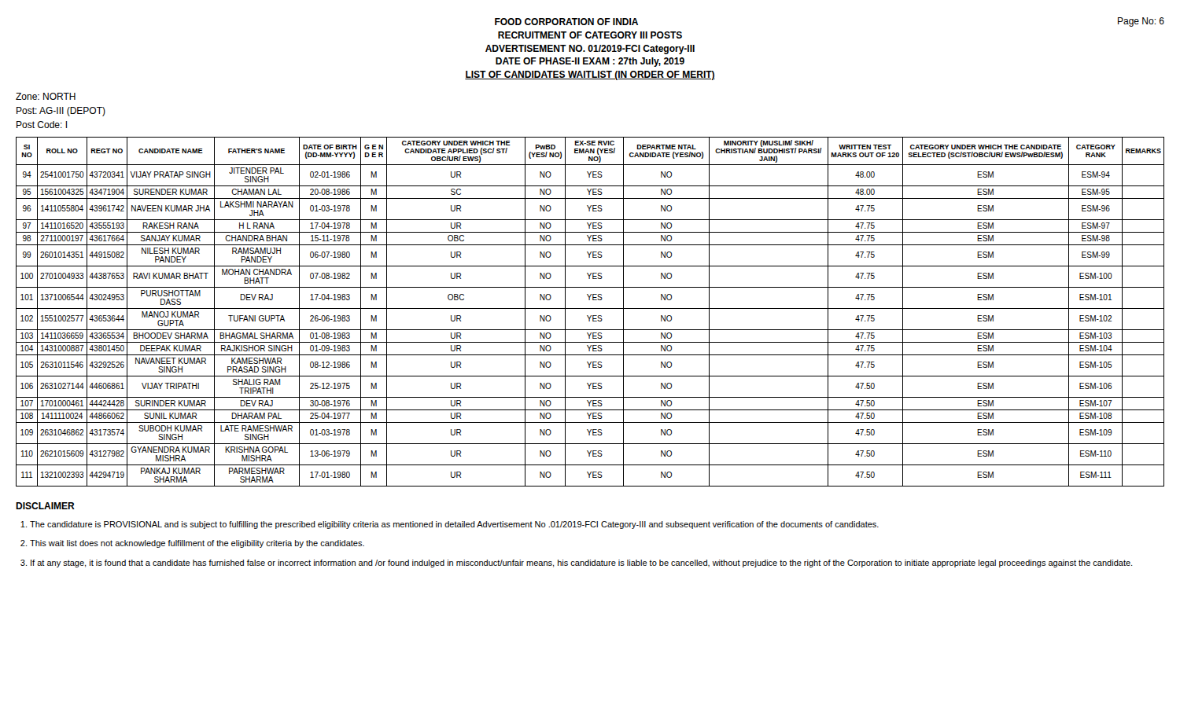Page No: 6
FOOD CORPORATION OF INDIA
RECRUITMENT OF CATEGORY III POSTS
ADVERTISEMENT NO. 01/2019-FCI Category-III
DATE OF PHASE-II EXAM : 27th July, 2019
LIST OF CANDIDATES WAITLIST (IN ORDER OF MERIT)
Zone: NORTH
Post: AG-III (DEPOT)
Post Code: I
| SI NO | ROLL NO | REGT NO | CANDIDATE NAME | FATHER'S NAME | DATE OF BIRTH (DD-MM-YYYY) | G E N D E R | CATEGORY UNDER WHICH THE CANDIDATE APPLIED (SC/ ST/ OBC/UR/ EWS) | PwBD (YES/ NO) | EX-SE RVIC EMAN (YES/ NO) | DEPARTME NTAL CANDIDATE (YES/NO) | MINORITY (MUSLIM/ SIKH/ CHRISTIAN/ BUDDHIST/ PARSI/ JAIN) | WRITTEN TEST MARKS OUT OF 120 | CATEGORY UNDER WHICH THE CANDIDATE SELECTED (SC/ST/OBC/UR/ EWS/PwBD/ESM) | CATEGORY RANK | REMARKS |
| --- | --- | --- | --- | --- | --- | --- | --- | --- | --- | --- | --- | --- | --- | --- | --- |
| 94 | 2541001750 | 43720341 | VIJAY PRATAP SINGH | JITENDER PAL SINGH | 02-01-1986 | M | UR | NO | YES | NO | | 48.00 | ESM | ESM-94 | |
| 95 | 1561004325 | 43471904 | SURENDER KUMAR | CHAMAN LAL | 20-08-1986 | M | SC | NO | YES | NO | | 48.00 | ESM | ESM-95 | |
| 96 | 1411055804 | 43961742 | NAVEEN KUMAR JHA | LAKSHMI NARAYAN JHA | 01-03-1978 | M | UR | NO | YES | NO | | 47.75 | ESM | ESM-96 | |
| 97 | 1411016520 | 43555193 | RAKESH RANA | H L RANA | 17-04-1978 | M | UR | NO | YES | NO | | 47.75 | ESM | ESM-97 | |
| 98 | 2711000197 | 43617664 | SANJAY KUMAR | CHANDRA BHAN | 15-11-1978 | M | OBC | NO | YES | NO | | 47.75 | ESM | ESM-98 | |
| 99 | 2601014351 | 44915082 | NILESH KUMAR PANDEY | RAMSAMUJH PANDEY | 06-07-1980 | M | UR | NO | YES | NO | | 47.75 | ESM | ESM-99 | |
| 100 | 2701004933 | 44387653 | RAVI KUMAR BHATT | MOHAN CHANDRA BHATT | 07-08-1982 | M | UR | NO | YES | NO | | 47.75 | ESM | ESM-100 | |
| 101 | 1371006544 | 43024953 | PURUSHOTTAM DASS | DEV RAJ | 17-04-1983 | M | OBC | NO | YES | NO | | 47.75 | ESM | ESM-101 | |
| 102 | 1551002577 | 43653644 | MANOJ KUMAR GUPTA | TUFANI GUPTA | 26-06-1983 | M | UR | NO | YES | NO | | 47.75 | ESM | ESM-102 | |
| 103 | 1411036659 | 43365534 | BHOODEV SHARMA | BHAGMAL SHARMA | 01-08-1983 | M | UR | NO | YES | NO | | 47.75 | ESM | ESM-103 | |
| 104 | 1431000887 | 43801450 | DEEPAK KUMAR | RAJKISHOR SINGH | 01-09-1983 | M | UR | NO | YES | NO | | 47.75 | ESM | ESM-104 | |
| 105 | 2631011546 | 43292526 | NAVANEET KUMAR SINGH | KAMESHWAR PRASAD SINGH | 08-12-1986 | M | UR | NO | YES | NO | | 47.75 | ESM | ESM-105 | |
| 106 | 2631027144 | 44606861 | VIJAY TRIPATHI | SHALIG RAM TRIPATHI | 25-12-1975 | M | UR | NO | YES | NO | | 47.50 | ESM | ESM-106 | |
| 107 | 1701000461 | 44424428 | SURINDER KUMAR | DEV RAJ | 30-08-1976 | M | UR | NO | YES | NO | | 47.50 | ESM | ESM-107 | |
| 108 | 1411110024 | 44866062 | SUNIL KUMAR | DHARAM PAL | 25-04-1977 | M | UR | NO | YES | NO | | 47.50 | ESM | ESM-108 | |
| 109 | 2631046862 | 43173574 | SUBODH KUMAR SINGH | LATE RAMESHWAR SINGH | 01-03-1978 | M | UR | NO | YES | NO | | 47.50 | ESM | ESM-109 | |
| 110 | 2621015609 | 43127982 | GYANENDRA KUMAR MISHRA | KRISHNA GOPAL MISHRA | 13-06-1979 | M | UR | NO | YES | NO | | 47.50 | ESM | ESM-110 | |
| 111 | 1321002393 | 44294719 | PANKAJ KUMAR SHARMA | PARMESHWAR SHARMA | 17-01-1980 | M | UR | NO | YES | NO | | 47.50 | ESM | ESM-111 | |
DISCLAIMER
The candidature is PROVISIONAL and is subject to fulfilling the prescribed eligibility criteria as mentioned in detailed Advertisement No .01/2019-FCI Category-III and subsequent verification of the documents of candidates.
This wait list does not acknowledge fulfillment of the eligibility criteria by the candidates.
If at any stage, it is found that a candidate has furnished false or incorrect information and /or found indulged in misconduct/unfair means, his candidature is liable to be cancelled, without prejudice to the right of the Corporation to initiate appropriate legal proceedings against the candidate.